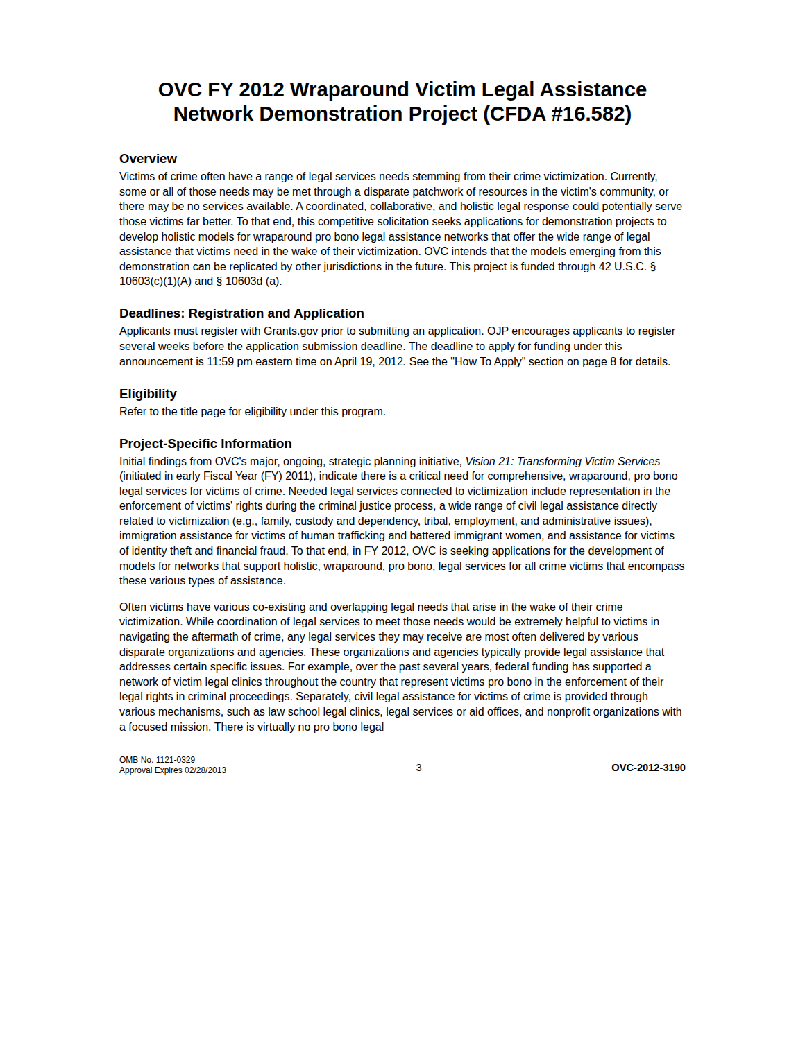OVC FY 2012 Wraparound Victim Legal Assistance Network Demonstration Project (CFDA #16.582)
Overview
Victims of crime often have a range of legal services needs stemming from their crime victimization. Currently, some or all of those needs may be met through a disparate patchwork of resources in the victim's community, or there may be no services available. A coordinated, collaborative, and holistic legal response could potentially serve those victims far better. To that end, this competitive solicitation seeks applications for demonstration projects to develop holistic models for wraparound pro bono legal assistance networks that offer the wide range of legal assistance that victims need in the wake of their victimization. OVC intends that the models emerging from this demonstration can be replicated by other jurisdictions in the future. This project is funded through 42 U.S.C. § 10603(c)(1)(A) and § 10603d (a).
Deadlines: Registration and Application
Applicants must register with Grants.gov prior to submitting an application. OJP encourages applicants to register several weeks before the application submission deadline. The deadline to apply for funding under this announcement is 11:59 pm eastern time on April 19, 2012. See the "How To Apply" section on page 8 for details.
Eligibility
Refer to the title page for eligibility under this program.
Project-Specific Information
Initial findings from OVC's major, ongoing, strategic planning initiative, Vision 21: Transforming Victim Services (initiated in early Fiscal Year (FY) 2011), indicate there is a critical need for comprehensive, wraparound, pro bono legal services for victims of crime. Needed legal services connected to victimization include representation in the enforcement of victims' rights during the criminal justice process, a wide range of civil legal assistance directly related to victimization (e.g., family, custody and dependency, tribal, employment, and administrative issues), immigration assistance for victims of human trafficking and battered immigrant women, and assistance for victims of identity theft and financial fraud. To that end, in FY 2012, OVC is seeking applications for the development of models for networks that support holistic, wraparound, pro bono, legal services for all crime victims that encompass these various types of assistance.
Often victims have various co-existing and overlapping legal needs that arise in the wake of their crime victimization. While coordination of legal services to meet those needs would be extremely helpful to victims in navigating the aftermath of crime, any legal services they may receive are most often delivered by various disparate organizations and agencies. These organizations and agencies typically provide legal assistance that addresses certain specific issues. For example, over the past several years, federal funding has supported a network of victim legal clinics throughout the country that represent victims pro bono in the enforcement of their legal rights in criminal proceedings. Separately, civil legal assistance for victims of crime is provided through various mechanisms, such as law school legal clinics, legal services or aid offices, and nonprofit organizations with a focused mission. There is virtually no pro bono legal
OMB No. 1121-0329
Approval Expires 02/28/2013
3
OVC-2012-3190